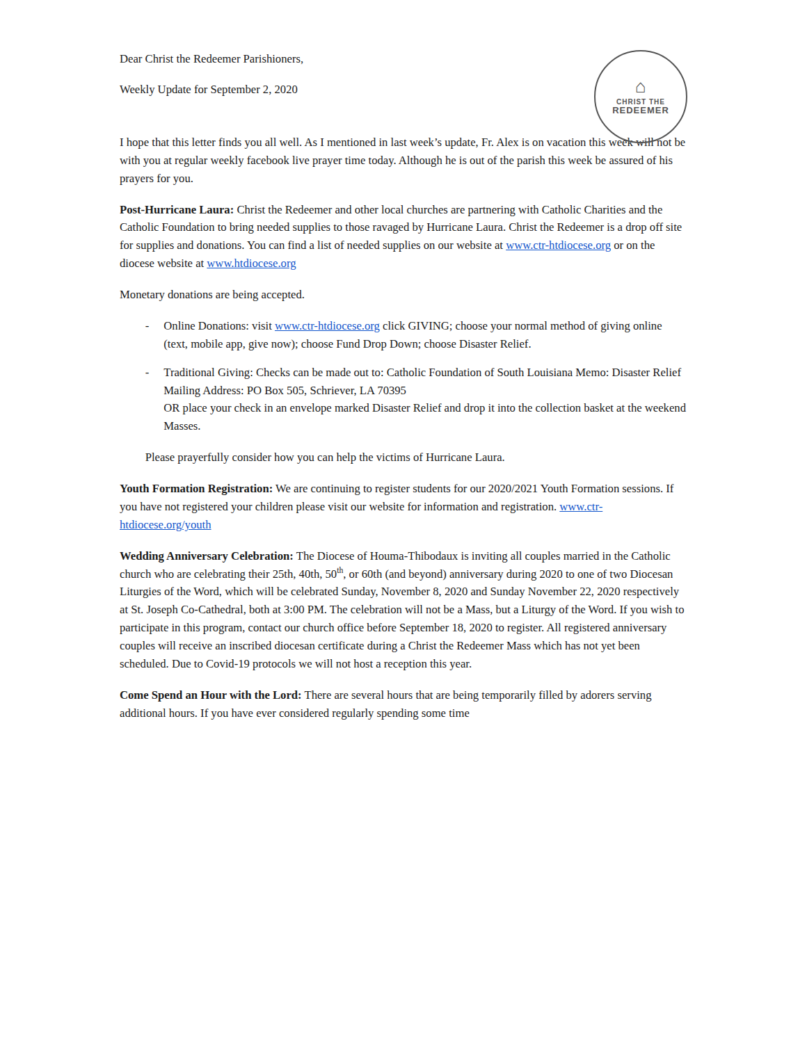⌂ CHRIST THE REDEEMER
Dear Christ the Redeemer Parishioners,
Weekly Update for September 2, 2020
I hope that this letter finds you all well. As I mentioned in last week’s update, Fr. Alex is on vacation this week will not be with you at regular weekly facebook live prayer time today. Although he is out of the parish this week be assured of his prayers for you.
Post-Hurricane Laura: Christ the Redeemer and other local churches are partnering with Catholic Charities and the Catholic Foundation to bring needed supplies to those ravaged by Hurricane Laura. Christ the Redeemer is a drop off site for supplies and donations. You can find a list of needed supplies on our website at www.ctr-htdiocese.org or on the diocese website at www.htdiocese.org
Monetary donations are being accepted.
Online Donations: visit www.ctr-htdiocese.org click GIVING; choose your normal method of giving online (text, mobile app, give now); choose Fund Drop Down; choose Disaster Relief.
Traditional Giving: Checks can be made out to: Catholic Foundation of South Louisiana Memo: Disaster Relief Mailing Address: PO Box 505, Schriever, LA 70395
OR place your check in an envelope marked Disaster Relief and drop it into the collection basket at the weekend Masses.
Please prayerfully consider how you can help the victims of Hurricane Laura.
Youth Formation Registration: We are continuing to register students for our 2020/2021 Youth Formation sessions. If you have not registered your children please visit our website for information and registration. www.ctr-htdiocese.org/youth
Wedding Anniversary Celebration: The Diocese of Houma-Thibodaux is inviting all couples married in the Catholic church who are celebrating their 25th, 40th, 50th, or 60th (and beyond) anniversary during 2020 to one of two Diocesan Liturgies of the Word, which will be celebrated Sunday, November 8, 2020 and Sunday November 22, 2020 respectively at St. Joseph Co-Cathedral, both at 3:00 PM. The celebration will not be a Mass, but a Liturgy of the Word. If you wish to participate in this program, contact our church office before September 18, 2020 to register. All registered anniversary couples will receive an inscribed diocesan certificate during a Christ the Redeemer Mass which has not yet been scheduled. Due to Covid-19 protocols we will not host a reception this year.
Come Spend an Hour with the Lord: There are several hours that are being temporarily filled by adorers serving additional hours. If you have ever considered regularly spending some time